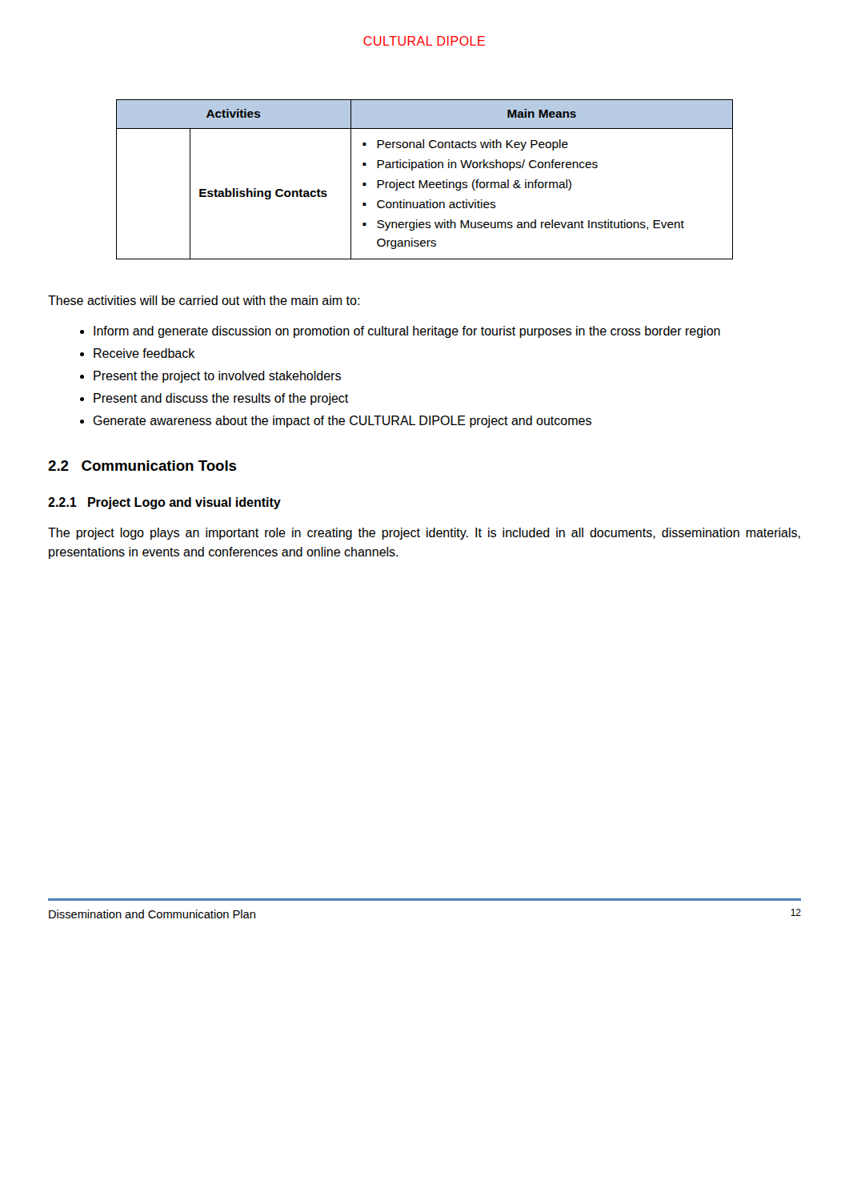CULTURAL DIPOLE
| Activities | Main Means |
| --- | --- |
| | Establishing Contacts | Personal Contacts with Key People Participation in Workshops/ Conferences Project Meetings (formal & informal) Continuation activities Synergies with Museums and relevant Institutions, Event Organisers |
These activities will be carried out with the main aim to:
Inform and generate discussion on promotion of cultural heritage for tourist purposes in the cross border region
Receive feedback
Present the project to involved stakeholders
Present and discuss the results of the project
Generate awareness about the impact of the CULTURAL DIPOLE project and outcomes
2.2 Communication Tools
2.2.1 Project Logo and visual identity
The project logo plays an important role in creating the project identity. It is included in all documents, dissemination materials, presentations in events and conferences and online channels.
12 Dissemination and Communication Plan